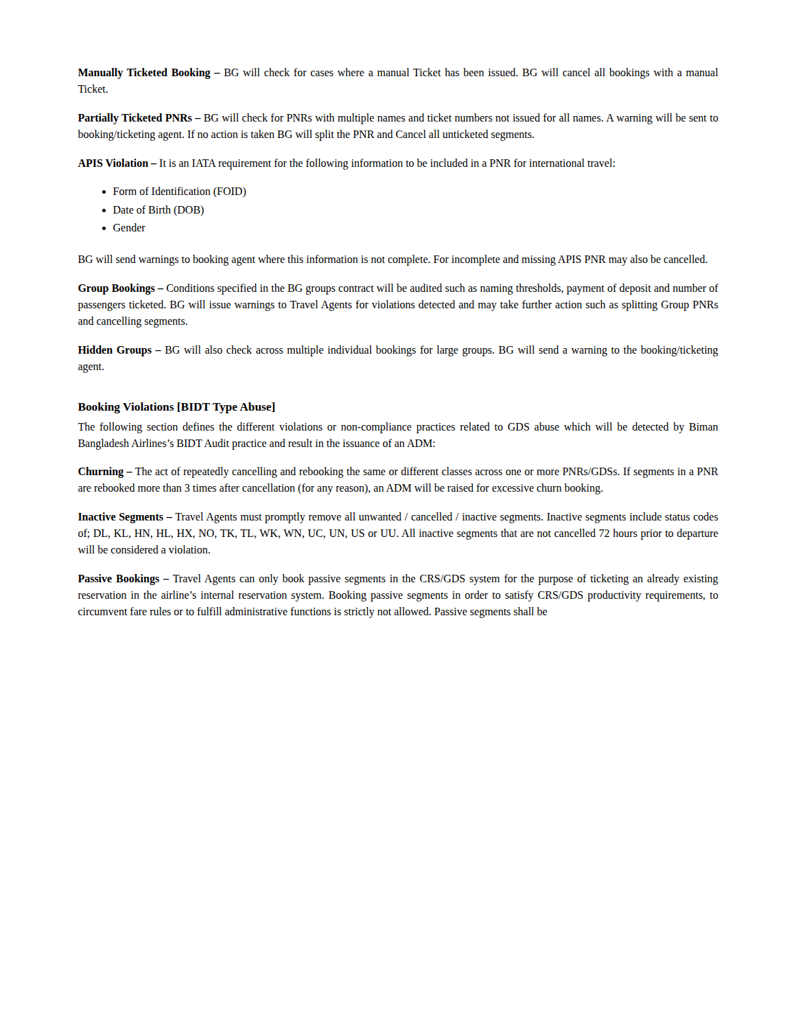Manually Ticketed Booking – BG will check for cases where a manual Ticket has been issued. BG will cancel all bookings with a manual Ticket.
Partially Ticketed PNRs – BG will check for PNRs with multiple names and ticket numbers not issued for all names. A warning will be sent to booking/ticketing agent. If no action is taken BG will split the PNR and Cancel all unticketed segments.
APIS Violation – It is an IATA requirement for the following information to be included in a PNR for international travel:
Form of Identification (FOID)
Date of Birth (DOB)
Gender
BG will send warnings to booking agent where this information is not complete. For incomplete and missing APIS PNR may also be cancelled.
Group Bookings – Conditions specified in the BG groups contract will be audited such as naming thresholds, payment of deposit and number of passengers ticketed. BG will issue warnings to Travel Agents for violations detected and may take further action such as splitting Group PNRs and cancelling segments.
Hidden Groups – BG will also check across multiple individual bookings for large groups. BG will send a warning to the booking/ticketing agent.
Booking Violations [BIDT Type Abuse]
The following section defines the different violations or non-compliance practices related to GDS abuse which will be detected by Biman Bangladesh Airlines’s BIDT Audit practice and result in the issuance of an ADM:
Churning – The act of repeatedly cancelling and rebooking the same or different classes across one or more PNRs/GDSs. If segments in a PNR are rebooked more than 3 times after cancellation (for any reason), an ADM will be raised for excessive churn booking.
Inactive Segments – Travel Agents must promptly remove all unwanted / cancelled / inactive segments. Inactive segments include status codes of; DL, KL, HN, HL, HX, NO, TK, TL, WK, WN, UC, UN, US or UU. All inactive segments that are not cancelled 72 hours prior to departure will be considered a violation.
Passive Bookings – Travel Agents can only book passive segments in the CRS/GDS system for the purpose of ticketing an already existing reservation in the airline’s internal reservation system. Booking passive segments in order to satisfy CRS/GDS productivity requirements, to circumvent fare rules or to fulfill administrative functions is strictly not allowed. Passive segments shall be